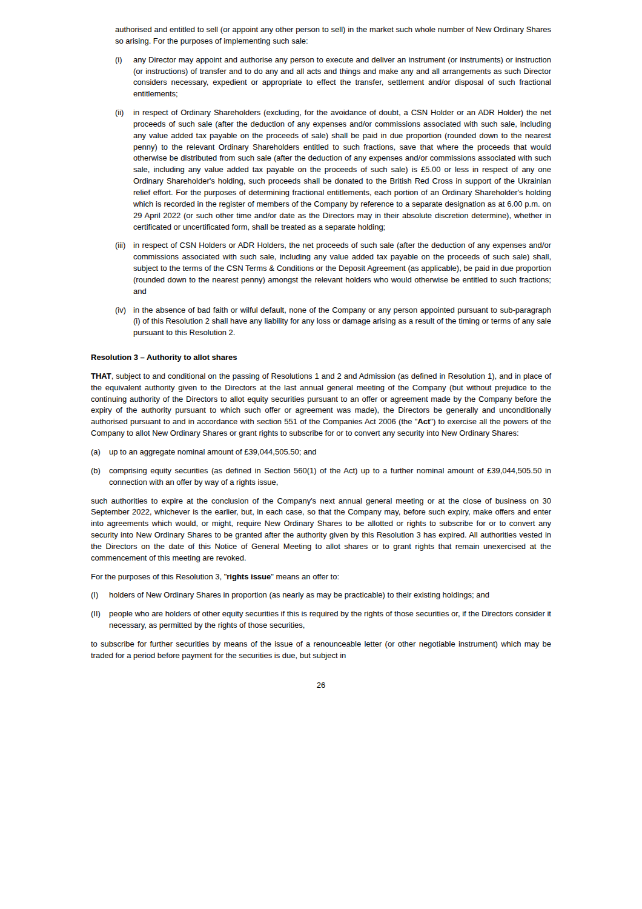authorised and entitled to sell (or appoint any other person to sell) in the market such whole number of New Ordinary Shares so arising. For the purposes of implementing such sale:
(i) any Director may appoint and authorise any person to execute and deliver an instrument (or instruments) or instruction (or instructions) of transfer and to do any and all acts and things and make any and all arrangements as such Director considers necessary, expedient or appropriate to effect the transfer, settlement and/or disposal of such fractional entitlements;
(ii) in respect of Ordinary Shareholders (excluding, for the avoidance of doubt, a CSN Holder or an ADR Holder) the net proceeds of such sale (after the deduction of any expenses and/or commissions associated with such sale, including any value added tax payable on the proceeds of sale) shall be paid in due proportion (rounded down to the nearest penny) to the relevant Ordinary Shareholders entitled to such fractions, save that where the proceeds that would otherwise be distributed from such sale (after the deduction of any expenses and/or commissions associated with such sale, including any value added tax payable on the proceeds of such sale) is £5.00 or less in respect of any one Ordinary Shareholder's holding, such proceeds shall be donated to the British Red Cross in support of the Ukrainian relief effort. For the purposes of determining fractional entitlements, each portion of an Ordinary Shareholder's holding which is recorded in the register of members of the Company by reference to a separate designation as at 6.00 p.m. on 29 April 2022 (or such other time and/or date as the Directors may in their absolute discretion determine), whether in certificated or uncertificated form, shall be treated as a separate holding;
(iii) in respect of CSN Holders or ADR Holders, the net proceeds of such sale (after the deduction of any expenses and/or commissions associated with such sale, including any value added tax payable on the proceeds of such sale) shall, subject to the terms of the CSN Terms & Conditions or the Deposit Agreement (as applicable), be paid in due proportion (rounded down to the nearest penny) amongst the relevant holders who would otherwise be entitled to such fractions; and
(iv) in the absence of bad faith or wilful default, none of the Company or any person appointed pursuant to sub-paragraph (i) of this Resolution 2 shall have any liability for any loss or damage arising as a result of the timing or terms of any sale pursuant to this Resolution 2.
Resolution 3 – Authority to allot shares
THAT, subject to and conditional on the passing of Resolutions 1 and 2 and Admission (as defined in Resolution 1), and in place of the equivalent authority given to the Directors at the last annual general meeting of the Company (but without prejudice to the continuing authority of the Directors to allot equity securities pursuant to an offer or agreement made by the Company before the expiry of the authority pursuant to which such offer or agreement was made), the Directors be generally and unconditionally authorised pursuant to and in accordance with section 551 of the Companies Act 2006 (the "Act") to exercise all the powers of the Company to allot New Ordinary Shares or grant rights to subscribe for or to convert any security into New Ordinary Shares:
(a) up to an aggregate nominal amount of £39,044,505.50; and
(b) comprising equity securities (as defined in Section 560(1) of the Act) up to a further nominal amount of £39,044,505.50 in connection with an offer by way of a rights issue,
such authorities to expire at the conclusion of the Company's next annual general meeting or at the close of business on 30 September 2022, whichever is the earlier, but, in each case, so that the Company may, before such expiry, make offers and enter into agreements which would, or might, require New Ordinary Shares to be allotted or rights to subscribe for or to convert any security into New Ordinary Shares to be granted after the authority given by this Resolution 3 has expired. All authorities vested in the Directors on the date of this Notice of General Meeting to allot shares or to grant rights that remain unexercised at the commencement of this meeting are revoked.
For the purposes of this Resolution 3, "rights issue" means an offer to:
(I) holders of New Ordinary Shares in proportion (as nearly as may be practicable) to their existing holdings; and
(II) people who are holders of other equity securities if this is required by the rights of those securities or, if the Directors consider it necessary, as permitted by the rights of those securities,
to subscribe for further securities by means of the issue of a renounceable letter (or other negotiable instrument) which may be traded for a period before payment for the securities is due, but subject in
26